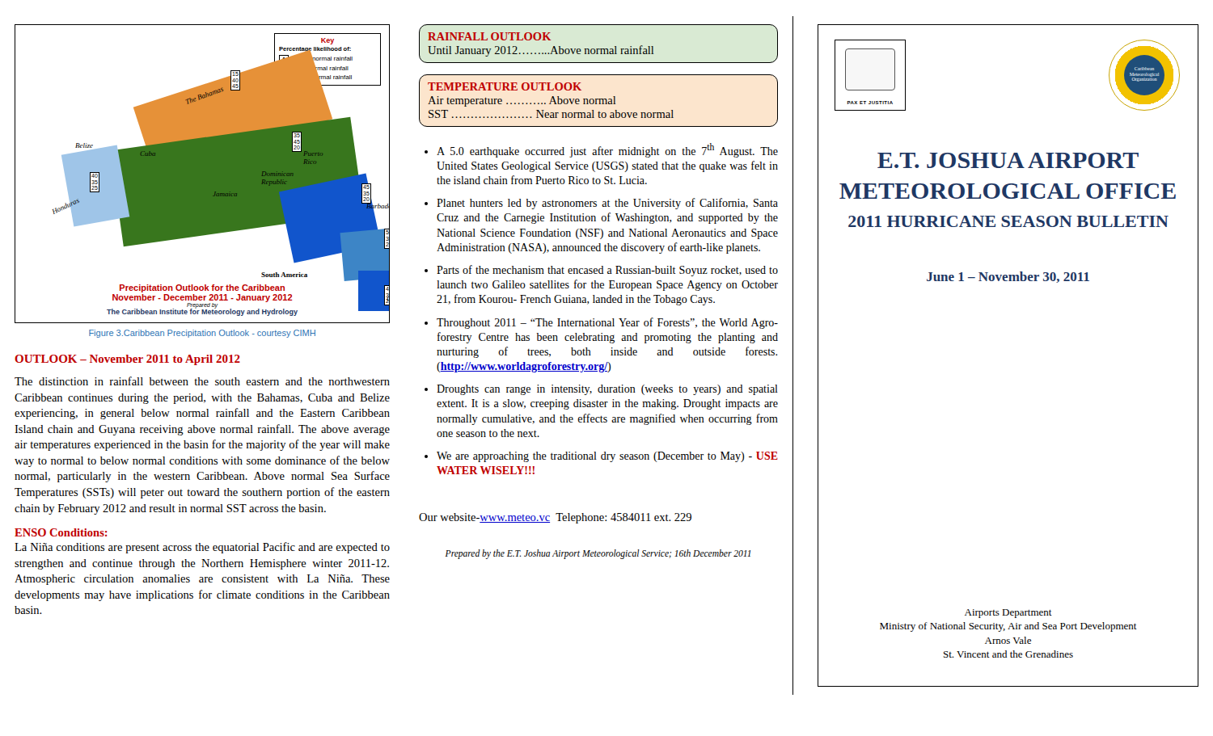Key
Percentage likelihood of:
AAbove normal rainfall
NNear normal rainfall
BBelow normal rainfall
15
40
45
40
35
25
35
45
20
45
35
20
50
30
20
45
35
20
The Bahamas
Cuba
Jamaica
Dominican
Republic
Puerto
Rico
Barbados
Belize
Honduras
Guyana
South America
Precipitation Outlook for the Caribbean
November - December 2011 - January 2012
Prepared by
The Caribbean Institute for Meteorology and Hydrology
Figure 3.Caribbean Precipitation Outlook - courtesy CIMH
OUTLOOK – November 2011 to April 2012
The distinction in rainfall between the south eastern and the northwestern Caribbean continues during the period, with the Bahamas, Cuba and Belize experiencing, in general below normal rainfall and the Eastern Caribbean Island chain and Guyana receiving above normal rainfall. The above average air temperatures experienced in the basin for the majority of the year will make way to normal to below normal conditions with some dominance of the below normal, particularly in the western Caribbean. Above normal Sea Surface Temperatures (SSTs) will peter out toward the southern portion of the eastern chain by February 2012 and result in normal SST across the basin.
ENSO Conditions:
La Niña conditions are present across the equatorial Pacific and are expected to strengthen and continue through the Northern Hemisphere winter 2011-12. Atmospheric circulation anomalies are consistent with La Niña. These developments may have implications for climate conditions in the Caribbean basin.
RAINFALL OUTLOOK
Until January 2012……...Above normal rainfall
TEMPERATURE OUTLOOK
Air temperature ……….. Above normal
SST ………………… Near normal to above normal
A 5.0 earthquake occurred just after midnight on the 7th August. The United States Geological Service (USGS) stated that the quake was felt in the island chain from Puerto Rico to St. Lucia.
Planet hunters led by astronomers at the University of California, Santa Cruz and the Carnegie Institution of Washington, and supported by the National Science Foundation (NSF) and National Aeronautics and Space Administration (NASA), announced the discovery of earth-like planets.
Parts of the mechanism that encased a Russian-built Soyuz rocket, used to launch two Galileo satellites for the European Space Agency on October 21, from Kourou- French Guiana, landed in the Tobago Cays.
Throughout 2011 – “The International Year of Forests”, the World Agro-forestry Centre has been celebrating and promoting the planting and nurturing of trees, both inside and outside forests. (http://www.worldagroforestry.org/)
Droughts can range in intensity, duration (weeks to years) and spatial extent. It is a slow, creeping disaster in the making. Drought impacts are normally cumulative, and the effects are magnified when occurring from one season to the next.
We are approaching the traditional dry season (December to May) - USE WATER WISELY!!!
Our website-www.meteo.vc Telephone: 4584011 ext. 229
Prepared by the E.T. Joshua Airport Meteorological Service; 16th December 2011
PAX ET JUSTITIA
Caribbean
Meteorological
Organization
E.T. JOSHUA AIRPORT
METEOROLOGICAL OFFICE 2011 HURRICANE SEASON BULLETIN
June 1 – November 30, 2011
Airports Department
Ministry of National Security, Air and Sea Port Development
Arnos Vale
St. Vincent and the Grenadines